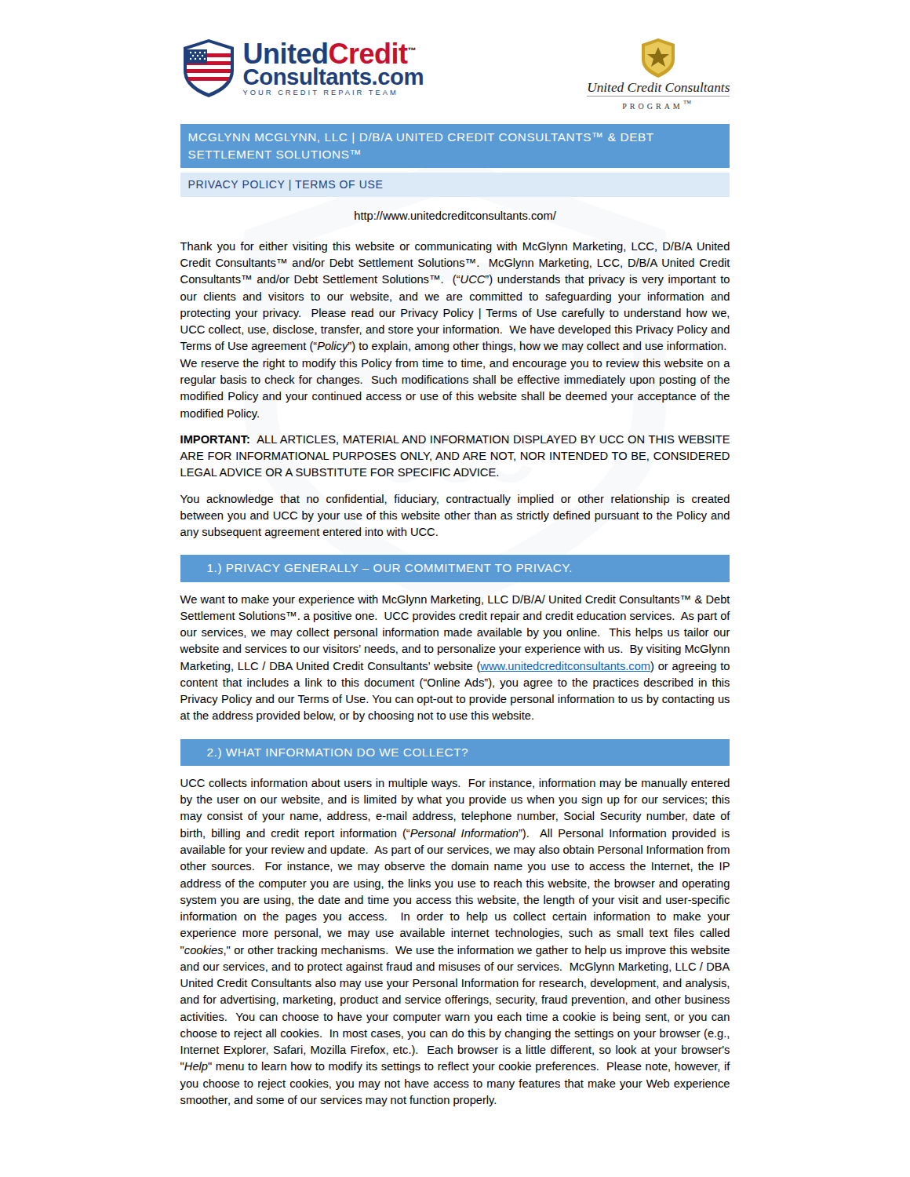UCC
United Credit™ Consultants.com YOUR CREDIT REPAIR TEAM
United Credit Consultants
PROGRAM™
MCGLYNN MCGLYNN, LLC | D/B/A UNITED CREDIT CONSULTANTS™ & DEBT SETTLEMENT SOLUTIONS™
PRIVACY POLICY | TERMS OF USE
http://www.unitedcreditconsultants.com/
Thank you for either visiting this website or communicating with McGlynn Marketing, LCC, D/B/A United Credit Consultants™ and/or Debt Settlement Solutions™. McGlynn Marketing, LCC, D/B/A United Credit Consultants™ and/or Debt Settlement Solutions™. (“UCC”) understands that privacy is very important to our clients and visitors to our website, and we are committed to safeguarding your information and protecting your privacy. Please read our Privacy Policy | Terms of Use carefully to understand how we, UCC collect, use, disclose, transfer, and store your information. We have developed this Privacy Policy and Terms of Use agreement (“Policy”) to explain, among other things, how we may collect and use information. We reserve the right to modify this Policy from time to time, and encourage you to review this website on a regular basis to check for changes. Such modifications shall be effective immediately upon posting of the modified Policy and your continued access or use of this website shall be deemed your acceptance of the modified Policy.
IMPORTANT: ALL ARTICLES, MATERIAL AND INFORMATION DISPLAYED BY UCC ON THIS WEBSITE ARE FOR INFORMATIONAL PURPOSES ONLY, AND ARE NOT, NOR INTENDED TO BE, CONSIDERED LEGAL ADVICE OR A SUBSTITUTE FOR SPECIFIC ADVICE.
You acknowledge that no confidential, fiduciary, contractually implied or other relationship is created between you and UCC by your use of this website other than as strictly defined pursuant to the Policy and any subsequent agreement entered into with UCC.
1.) PRIVACY GENERALLY – OUR COMMITMENT TO PRIVACY.
We want to make your experience with McGlynn Marketing, LLC D/B/A/ United Credit Consultants™ & Debt Settlement Solutions™. a positive one. UCC provides credit repair and credit education services. As part of our services, we may collect personal information made available by you online. This helps us tailor our website and services to our visitors’ needs, and to personalize your experience with us. By visiting McGlynn Marketing, LLC / DBA United Credit Consultants’ website (www.unitedcreditconsultants.com) or agreeing to content that includes a link to this document (“Online Ads”), you agree to the practices described in this Privacy Policy and our Terms of Use. You can opt-out to provide personal information to us by contacting us at the address provided below, or by choosing not to use this website.
2.) WHAT INFORMATION DO WE COLLECT?
UCC collects information about users in multiple ways. For instance, information may be manually entered by the user on our website, and is limited by what you provide us when you sign up for our services; this may consist of your name, address, e-mail address, telephone number, Social Security number, date of birth, billing and credit report information (“Personal Information”). All Personal Information provided is available for your review and update. As part of our services, we may also obtain Personal Information from other sources. For instance, we may observe the domain name you use to access the Internet, the IP address of the computer you are using, the links you use to reach this website, the browser and operating system you are using, the date and time you access this website, the length of your visit and user-specific information on the pages you access. In order to help us collect certain information to make your experience more personal, we may use available internet technologies, such as small text files called "cookies," or other tracking mechanisms. We use the information we gather to help us improve this website and our services, and to protect against fraud and misuses of our services. McGlynn Marketing, LLC / DBA United Credit Consultants also may use your Personal Information for research, development, and analysis, and for advertising, marketing, product and service offerings, security, fraud prevention, and other business activities. You can choose to have your computer warn you each time a cookie is being sent, or you can choose to reject all cookies. In most cases, you can do this by changing the settings on your browser (e.g., Internet Explorer, Safari, Mozilla Firefox, etc.). Each browser is a little different, so look at your browser's "Help" menu to learn how to modify its settings to reflect your cookie preferences. Please note, however, if you choose to reject cookies, you may not have access to many features that make your Web experience smoother, and some of our services may not function properly.